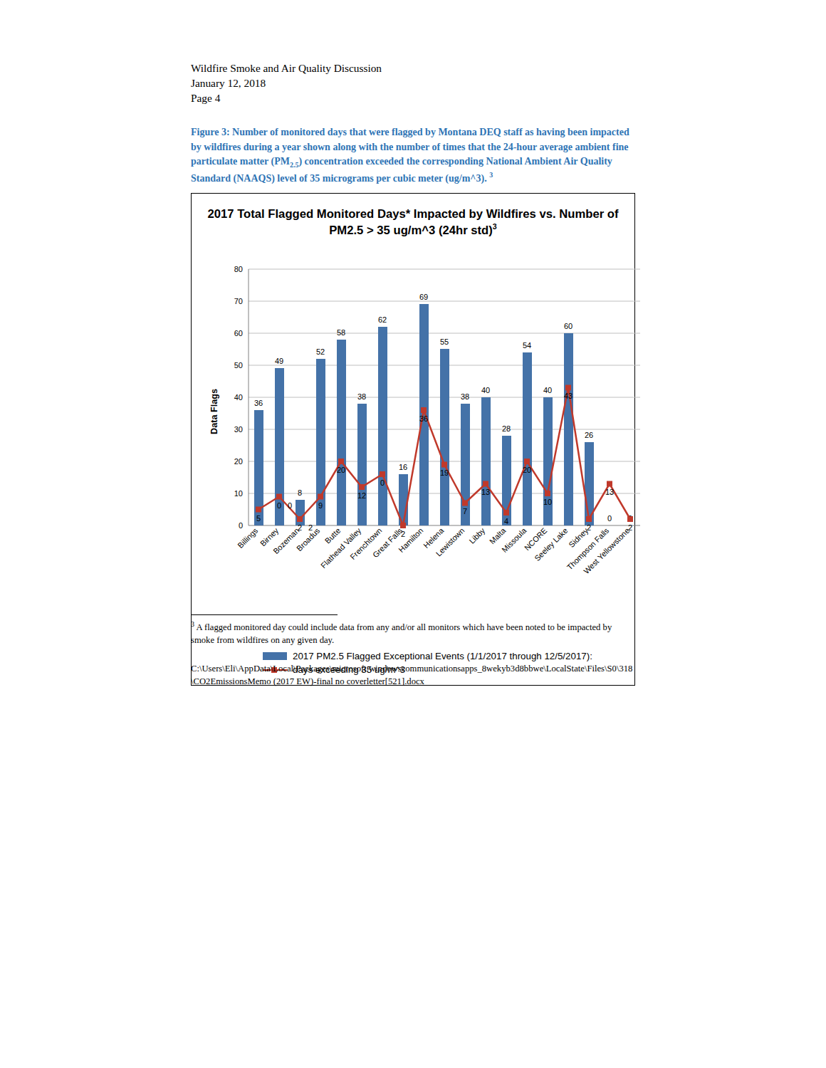Wildfire Smoke and Air Quality Discussion
January 12, 2018
Page 4
Figure 3: Number of monitored days that were flagged by Montana DEQ staff as having been impacted by wildfires during a year shown along with the number of times that the 24-hour average ambient fine particulate matter (PM2.5) concentration exceeded the corresponding National Ambient Air Quality Standard (NAAQS) level of 35 micrograms per cubic meter (ug/m^3). 3
2017 Total Flagged Monitored Days* Impacted by Wildfires vs. Number of
PM2.5 > 35 ug/m^3 (24hr std)3
80 70 60 50 40 30 20 10 0 Data Flags 36 49 8 52 58 38 62 16 69 55 38 40 28 54 40 60 26 0 0 5 0 2 9 20 12 0 2 36 19 7 13 4 20 10 43 2 13 2 0 2 Billings Birney Bozeman Broadus Butte Flathead Valley Frenchtown Great Falls Hamilton Helena Lewistown Libby Malta Missoula NCORE Seeley Lake Sidney Thompson Falls West Yellowstone
2017 PM2.5 Flagged Exceptional Events (1/1/2017 through 12/5/2017):
days exceeding 35 ug/m^3
3 A flagged monitored day could include data from any and/or all monitors which have been noted to be impacted by smoke from wildfires on any given day.
C:\Users\Eli\AppData\Local\Packages\microsoft.windowscommunicationsapps_8wekyb3d8bbwe\LocalState\Files\S0\318\CO2EmissionsMemo (2017 EW)-final no coverletter[521].docx